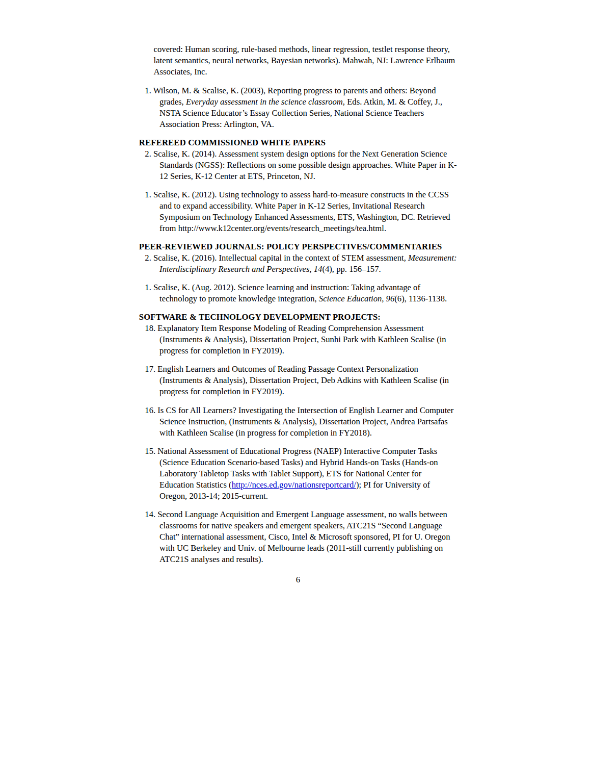covered: Human scoring, rule-based methods, linear regression, testlet response theory, latent semantics, neural networks, Bayesian networks). Mahwah, NJ: Lawrence Erlbaum Associates, Inc.
1. Wilson, M. & Scalise, K. (2003), Reporting progress to parents and others: Beyond grades, Everyday assessment in the science classroom, Eds. Atkin, M. & Coffey, J., NSTA Science Educator’s Essay Collection Series, National Science Teachers Association Press: Arlington, VA.
Refereed Commissioned White Papers
2. Scalise, K. (2014). Assessment system design options for the Next Generation Science Standards (NGSS): Reflections on some possible design approaches. White Paper in K-12 Series, K-12 Center at ETS, Princeton, NJ.
1. Scalise, K. (2012). Using technology to assess hard-to-measure constructs in the CCSS and to expand accessibility. White Paper in K-12 Series, Invitational Research Symposium on Technology Enhanced Assessments, ETS, Washington, DC. Retrieved from http://www.k12center.org/events/research_meetings/tea.html.
Peer-Reviewed Journals: Policy Perspectives/Commentaries
2. Scalise, K. (2016). Intellectual capital in the context of STEM assessment, Measurement: Interdisciplinary Research and Perspectives, 14(4), pp. 156–157.
1. Scalise, K. (Aug. 2012). Science learning and instruction: Taking advantage of technology to promote knowledge integration, Science Education, 96(6), 1136-1138.
Software & Technology Development Projects:
18. Explanatory Item Response Modeling of Reading Comprehension Assessment (Instruments & Analysis), Dissertation Project, Sunhi Park with Kathleen Scalise (in progress for completion in FY2019).
17. English Learners and Outcomes of Reading Passage Context Personalization (Instruments & Analysis), Dissertation Project, Deb Adkins with Kathleen Scalise (in progress for completion in FY2019).
16. Is CS for All Learners? Investigating the Intersection of English Learner and Computer Science Instruction, (Instruments & Analysis), Dissertation Project, Andrea Partsafas with Kathleen Scalise (in progress for completion in FY2018).
15. National Assessment of Educational Progress (NAEP) Interactive Computer Tasks (Science Education Scenario-based Tasks) and Hybrid Hands-on Tasks (Hands-on Laboratory Tabletop Tasks with Tablet Support), ETS for National Center for Education Statistics (http://nces.ed.gov/nationsreportcard/); PI for University of Oregon, 2013-14; 2015-current.
14. Second Language Acquisition and Emergent Language assessment, no walls between classrooms for native speakers and emergent speakers, ATC21S “Second Language Chat” international assessment, Cisco, Intel & Microsoft sponsored, PI for U. Oregon with UC Berkeley and Univ. of Melbourne leads (2011-still currently publishing on ATC21S analyses and results).
6